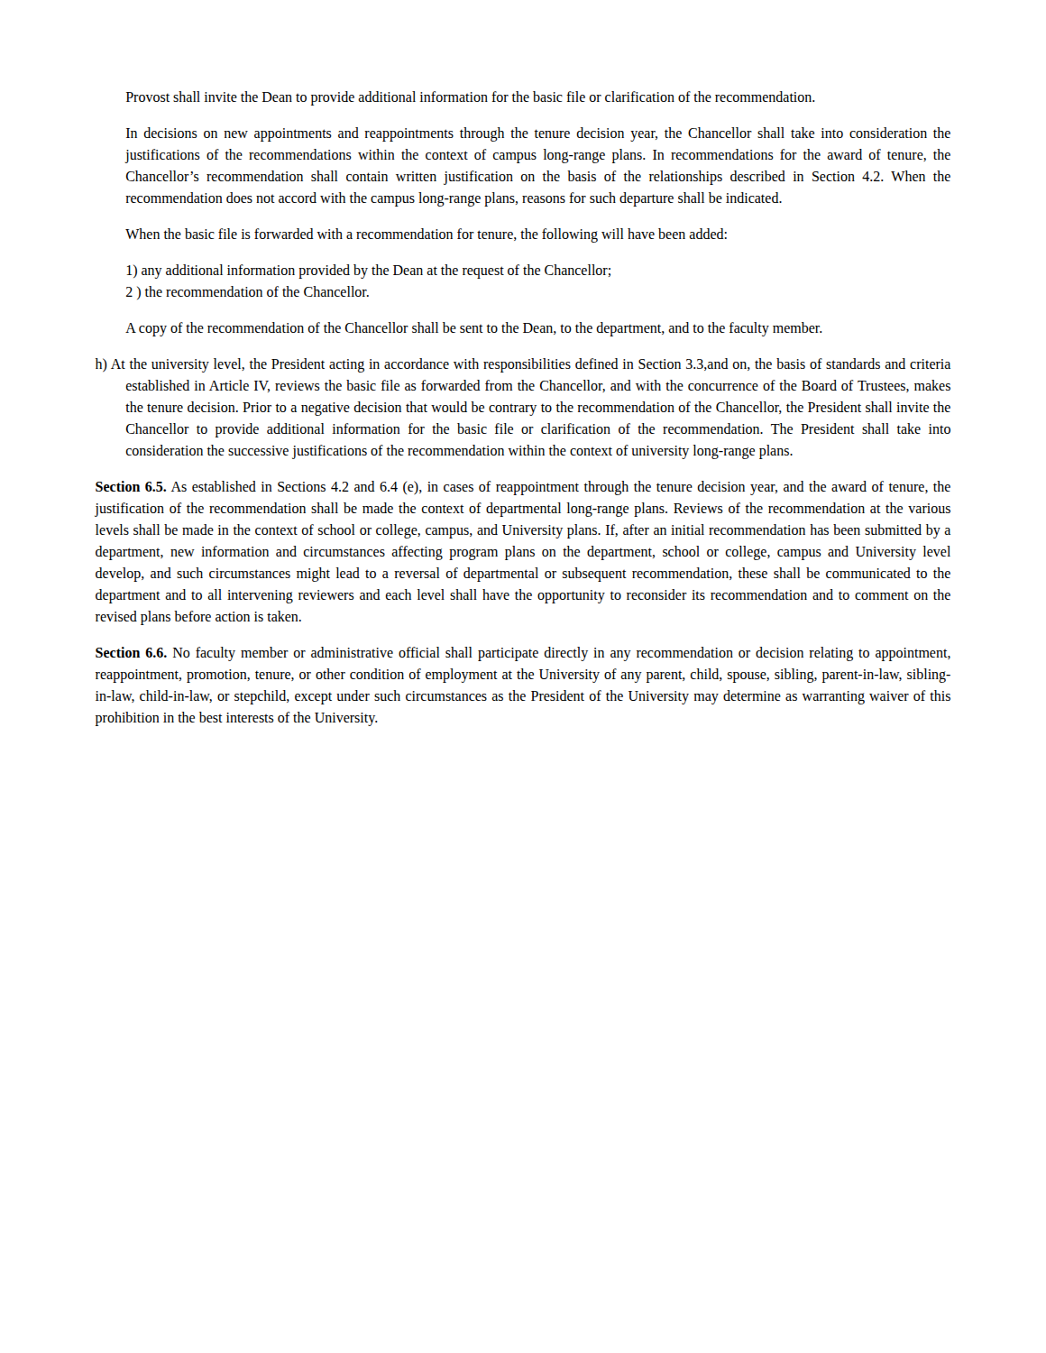Provost shall invite the Dean to provide additional information for the basic file or clarification of the recommendation.
In decisions on new appointments and reappointments through the tenure decision year, the Chancellor shall take into consideration the justifications of the recommendations within the context of campus long-range plans. In recommendations for the award of tenure, the Chancellor’s recommendation shall contain written justification on the basis of the relationships described in Section 4.2. When the recommendation does not accord with the campus long-range plans, reasons for such departure shall be indicated.
When the basic file is forwarded with a recommendation for tenure, the following will have been added:
1) any additional information provided by the Dean at the request of the Chancellor;
2 ) the recommendation of the Chancellor.
A copy of the recommendation of the Chancellor shall be sent to the Dean, to the department, and to the faculty member.
h) At the university level, the President acting in accordance with responsibilities defined in Section 3.3,and on, the basis of standards and criteria established in Article IV, reviews the basic file as forwarded from the Chancellor, and with the concurrence of the Board of Trustees, makes the tenure decision. Prior to a negative decision that would be contrary to the recommendation of the Chancellor, the President shall invite the Chancellor to provide additional information for the basic file or clarification of the recommendation. The President shall take into consideration the successive justifications of the recommendation within the context of university long-range plans.
Section 6.5. As established in Sections 4.2 and 6.4 (e), in cases of reappointment through the tenure decision year, and the award of tenure, the justification of the recommendation shall be made the context of departmental long-range plans. Reviews of the recommendation at the various levels shall be made in the context of school or college, campus, and University plans. If, after an initial recommendation has been submitted by a department, new information and circumstances affecting program plans on the department, school or college, campus and University level develop, and such circumstances might lead to a reversal of departmental or subsequent recommendation, these shall be communicated to the department and to all intervening reviewers and each level shall have the opportunity to reconsider its recommendation and to comment on the revised plans before action is taken.
Section 6.6. No faculty member or administrative official shall participate directly in any recommendation or decision relating to appointment, reappointment, promotion, tenure, or other condition of employment at the University of any parent, child, spouse, sibling, parent-in-law, sibling-in-law, child-in-law, or stepchild, except under such circumstances as the President of the University may determine as warranting waiver of this prohibition in the best interests of the University.